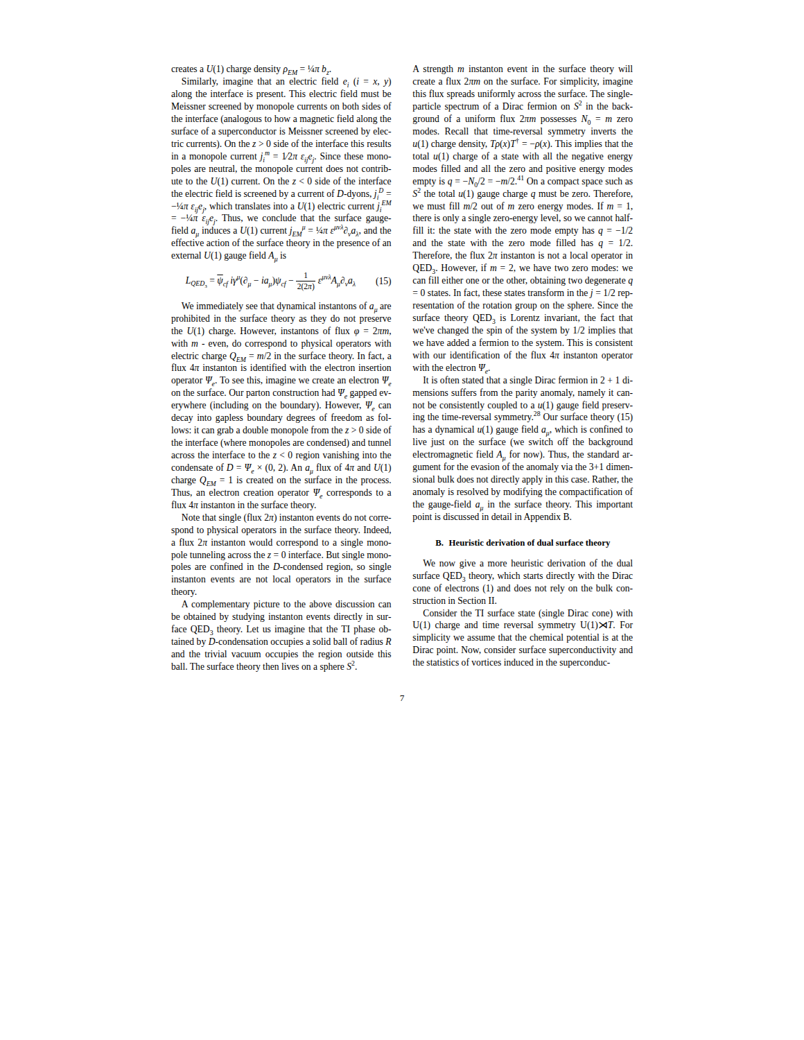creates a U(1) charge density ρEM = ¼π bz.
Similarly, imagine that an electric field ei (i = x, y) along the interface is present. This electric field must be Meissner screened by monopole currents on both sides of the interface (analogous to how a magnetic field along the surface of a superconductor is Meissner screened by electric currents). On the z > 0 side of the interface this results in a monopole current jim = 1⁄2π εijej. Since these monopoles are neutral, the monopole current does not contribute to the U(1) current. On the z < 0 side of the interface the electric field is screened by a current of D-dyons, jiD = −¼π εijej, which translates into a U(1) electric current jiEM = −¼π εijej. Thus, we conclude that the surface gauge-field aμ induces a U(1) current jEMμ = ¼π εμνλ∂νaλ, and the effective action of the surface theory in the presence of an external U(1) gauge field Aμ is
LQED3 = ψcf iγμ(∂μ − iaμ)ψcf − 12(2π) εμνλAμ∂νaλ (15)
We immediately see that dynamical instantons of aμ are prohibited in the surface theory as they do not preserve the U(1) charge. However, instantons of flux φ = 2πm, with m - even, do correspond to physical operators with electric charge QEM = m/2 in the surface theory. In fact, a flux 4π instanton is identified with the electron insertion operator Ψe. To see this, imagine we create an electron Ψe on the surface. Our parton construction had Ψe gapped everywhere (including on the boundary). However, Ψe can decay into gapless boundary degrees of freedom as follows: it can grab a double monopole from the z > 0 side of the interface (where monopoles are condensed) and tunnel across the interface to the z < 0 region vanishing into the condensate of D = Ψe × (0, 2). An aμ flux of 4π and U(1) charge QEM = 1 is created on the surface in the process. Thus, an electron creation operator Ψe corresponds to a flux 4π instanton in the surface theory.
Note that single (flux 2π) instanton events do not correspond to physical operators in the surface theory. Indeed, a flux 2π instanton would correspond to a single monopole tunneling across the z = 0 interface. But single monopoles are confined in the D-condensed region, so single instanton events are not local operators in the surface theory.
A complementary picture to the above discussion can be obtained by studying instanton events directly in surface QED3 theory. Let us imagine that the TI phase obtained by D-condensation occupies a solid ball of radius R and the trivial vacuum occupies the region outside this ball. The surface theory then lives on a sphere S2.
A strength m instanton event in the surface theory will create a flux 2πm on the surface. For simplicity, imagine this flux spreads uniformly across the surface. The single-particle spectrum of a Dirac fermion on S2 in the background of a uniform flux 2πm possesses N0 = m zero modes. Recall that time-reversal symmetry inverts the u(1) charge density, Tρ(x)T† = −ρ(x). This implies that the total u(1) charge of a state with all the negative energy modes filled and all the zero and positive energy modes empty is q = −N0/2 = −m/2.41 On a compact space such as S2 the total u(1) gauge charge q must be zero. Therefore, we must fill m/2 out of m zero energy modes. If m = 1, there is only a single zero-energy level, so we cannot half-fill it: the state with the zero mode empty has q = −1/2 and the state with the zero mode filled has q = 1/2. Therefore, the flux 2π instanton is not a local operator in QED3. However, if m = 2, we have two zero modes: we can fill either one or the other, obtaining two degenerate q = 0 states. In fact, these states transform in the j = 1/2 representation of the rotation group on the sphere. Since the surface theory QED3 is Lorentz invariant, the fact that we've changed the spin of the system by 1/2 implies that we have added a fermion to the system. This is consistent with our identification of the flux 4π instanton operator with the electron Ψe.
It is often stated that a single Dirac fermion in 2 + 1 dimensions suffers from the parity anomaly, namely it cannot be consistently coupled to a u(1) gauge field preserving the time-reversal symmetry.28 Our surface theory (15) has a dynamical u(1) gauge field aμ, which is confined to live just on the surface (we switch off the background electromagnetic field Aμ for now). Thus, the standard argument for the evasion of the anomaly via the 3+1 dimensional bulk does not directly apply in this case. Rather, the anomaly is resolved by modifying the compactification of the gauge-field aμ in the surface theory. This important point is discussed in detail in Appendix B.
B. Heuristic derivation of dual surface theory
We now give a more heuristic derivation of the dual surface QED3 theory, which starts directly with the Dirac cone of electrons (1) and does not rely on the bulk construction in Section II.
Consider the TI surface state (single Dirac cone) with U(1) charge and time reversal symmetry U(1)⋊T. For simplicity we assume that the chemical potential is at the Dirac point. Now, consider surface superconductivity and the statistics of vortices induced in the superconduc-
7